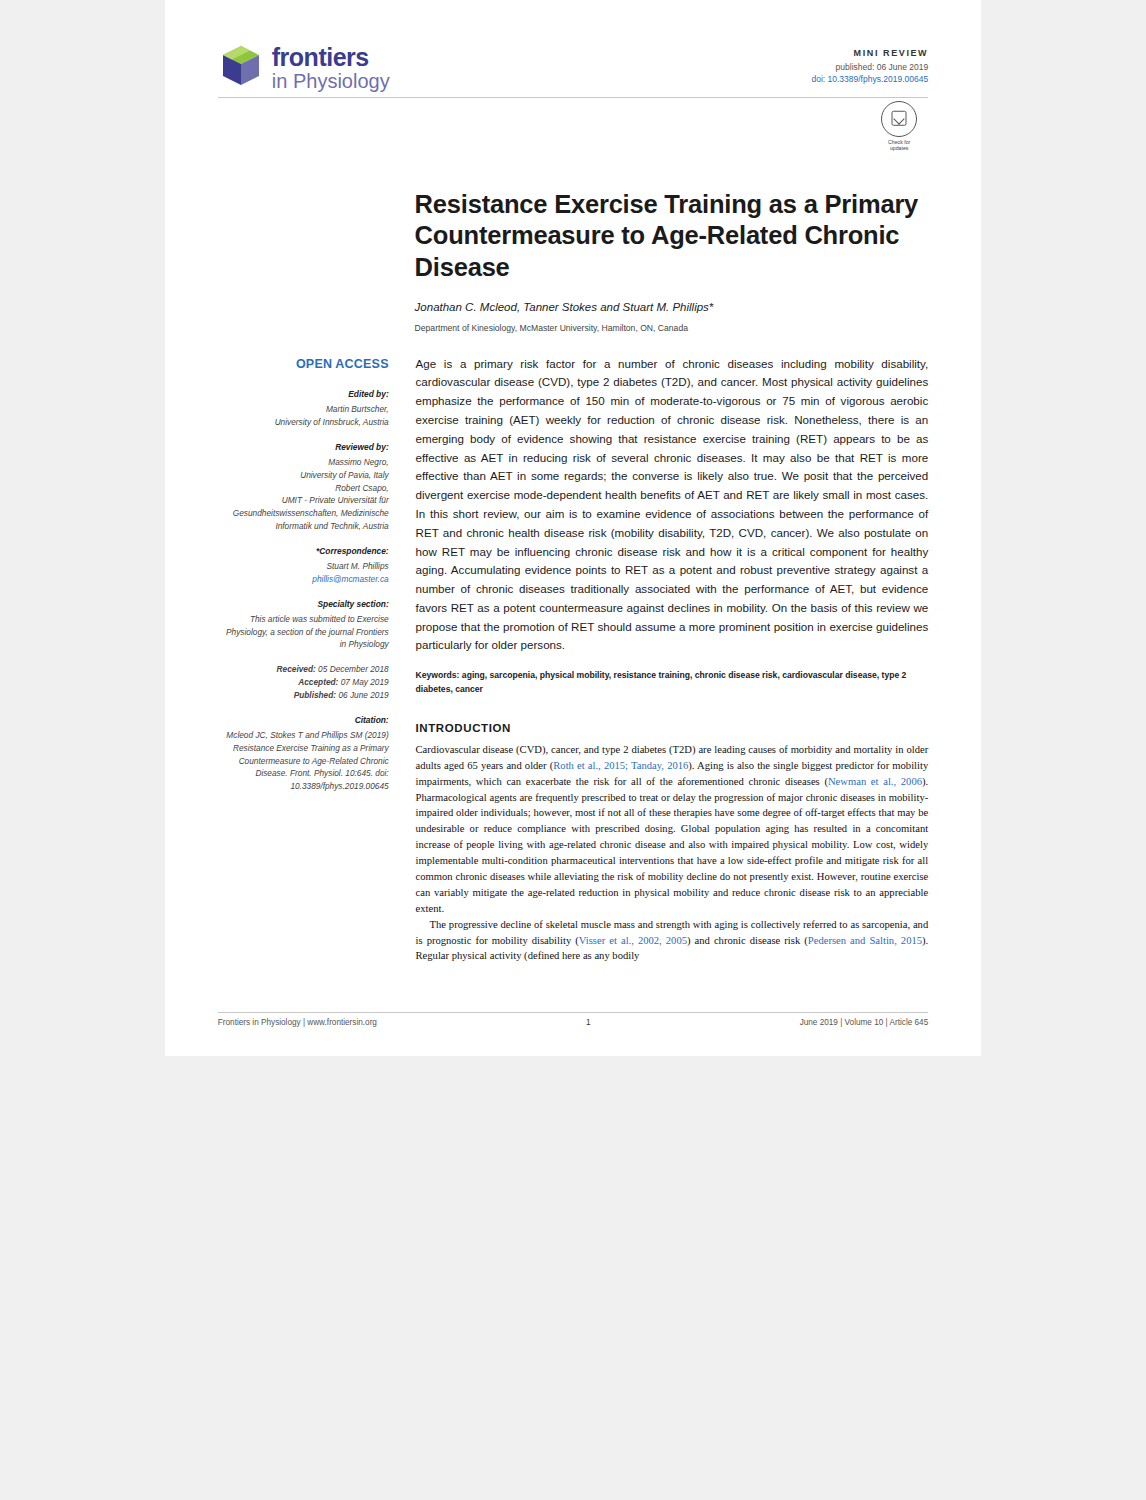frontiers
in Physiology
MINI REVIEW
published: 06 June 2019
doi: 10.3389/fphys.2019.00645
Check for
updates
Resistance Exercise Training as a Primary Countermeasure to Age-Related Chronic Disease
Jonathan C. Mcleod, Tanner Stokes and Stuart M. Phillips*
Department of Kinesiology, McMaster University, Hamilton, ON, Canada
OPEN ACCESS
Edited by:
Martin Burtscher,
University of Innsbruck, Austria
Reviewed by:
Massimo Negro,
University of Pavia, Italy
Robert Csapo,
UMIT - Private Universität für Gesundheitswissenschaften, Medizinische Informatik und Technik, Austria
*Correspondence:
Stuart M. Phillips
phillis@mcmaster.ca
Specialty section:
This article was submitted to Exercise Physiology, a section of the journal Frontiers in Physiology
Received: 05 December 2018 Accepted: 07 May 2019 Published: 06 June 2019
Citation:
Mcleod JC, Stokes T and Phillips SM (2019) Resistance Exercise Training as a Primary Countermeasure to Age-Related Chronic Disease. Front. Physiol. 10:645. doi: 10.3389/fphys.2019.00645
Age is a primary risk factor for a number of chronic diseases including mobility disability, cardiovascular disease (CVD), type 2 diabetes (T2D), and cancer. Most physical activity guidelines emphasize the performance of 150 min of moderate-to-vigorous or 75 min of vigorous aerobic exercise training (AET) weekly for reduction of chronic disease risk. Nonetheless, there is an emerging body of evidence showing that resistance exercise training (RET) appears to be as effective as AET in reducing risk of several chronic diseases. It may also be that RET is more effective than AET in some regards; the converse is likely also true. We posit that the perceived divergent exercise mode-dependent health benefits of AET and RET are likely small in most cases. In this short review, our aim is to examine evidence of associations between the performance of RET and chronic health disease risk (mobility disability, T2D, CVD, cancer). We also postulate on how RET may be influencing chronic disease risk and how it is a critical component for healthy aging. Accumulating evidence points to RET as a potent and robust preventive strategy against a number of chronic diseases traditionally associated with the performance of AET, but evidence favors RET as a potent countermeasure against declines in mobility. On the basis of this review we propose that the promotion of RET should assume a more prominent position in exercise guidelines particularly for older persons.
Keywords: aging, sarcopenia, physical mobility, resistance training, chronic disease risk, cardiovascular disease, type 2 diabetes, cancer
INTRODUCTION
Cardiovascular disease (CVD), cancer, and type 2 diabetes (T2D) are leading causes of morbidity and mortality in older adults aged 65 years and older (Roth et al., 2015; Tanday, 2016). Aging is also the single biggest predictor for mobility impairments, which can exacerbate the risk for all of the aforementioned chronic diseases (Newman et al., 2006). Pharmacological agents are frequently prescribed to treat or delay the progression of major chronic diseases in mobility-impaired older individuals; however, most if not all of these therapies have some degree of off-target effects that may be undesirable or reduce compliance with prescribed dosing. Global population aging has resulted in a concomitant increase of people living with age-related chronic disease and also with impaired physical mobility. Low cost, widely implementable multi-condition pharmaceutical interventions that have a low side-effect profile and mitigate risk for all common chronic diseases while alleviating the risk of mobility decline do not presently exist. However, routine exercise can variably mitigate the age-related reduction in physical mobility and reduce chronic disease risk to an appreciable extent.
The progressive decline of skeletal muscle mass and strength with aging is collectively referred to as sarcopenia, and is prognostic for mobility disability (Visser et al., 2002, 2005) and chronic disease risk (Pedersen and Saltin, 2015). Regular physical activity (defined here as any bodily
Frontiers in Physiology | www.frontiersin.org
1
June 2019 | Volume 10 | Article 645